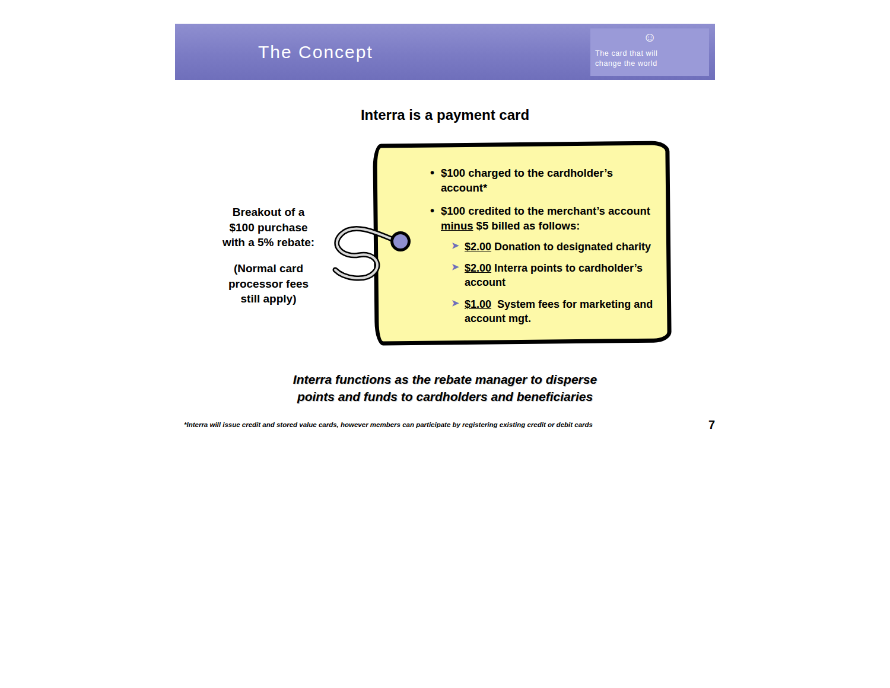The Concept
☺
The card that will
change the world
Interra is a payment card
Breakout of a
$100 purchase
with a 5% rebate: (Normal card
processor fees
still apply)
$100 charged to the cardholder’s account*
$100 credited to the merchant’s account minus $5 billed as follows:
$2.00 Donation to designated charity
$2.00 Interra points to cardholder’s account
$1.00 System fees for marketing and account mgt.
Interra functions as the rebate manager to disperse
points and funds to cardholders and beneficiaries
*Interra will issue credit and stored value cards, however members can participate by registering existing credit or debit cards
7